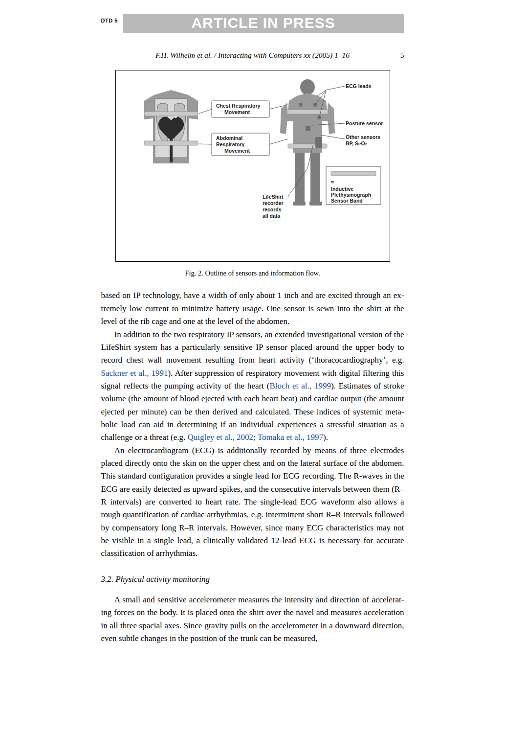DTD 5
ARTICLE IN PRESS
F.H. Wilhelm et al. / Interacting with Computers xx (2005) 1–16 5
Chest Respiratory Movement Abdominal Respiratory Movement ECG leads Posture sensor Other sensors BP, SPO2 LifeShirt recorder records all data = Inductive Plethysmograph Sensor Band
Fig. 2. Outline of sensors and information flow.
based on IP technology, have a width of only about 1 inch and are excited through an extremely low current to minimize battery usage. One sensor is sewn into the shirt at the level of the rib cage and one at the level of the abdomen.
In addition to the two respiratory IP sensors, an extended investigational version of the LifeShirt system has a particularly sensitive IP sensor placed around the upper body to record chest wall movement resulting from heart activity (‘thoracocardiography’, e.g. Sackner et al., 1991). After suppression of respiratory movement with digital filtering this signal reflects the pumping activity of the heart (Bloch et al., 1999). Estimates of stroke volume (the amount of blood ejected with each heart beat) and cardiac output (the amount ejected per minute) can be then derived and calculated. These indices of systemic metabolic load can aid in determining if an individual experiences a stressful situation as a challenge or a threat (e.g. Quigley et al., 2002; Tomaka et al., 1997).
An electrocardiogram (ECG) is additionally recorded by means of three electrodes placed directly onto the skin on the upper chest and on the lateral surface of the abdomen. This standard configuration provides a single lead for ECG recording. The R-waves in the ECG are easily detected as upward spikes, and the consecutive intervals between them (R–R intervals) are converted to heart rate. The single-lead ECG waveform also allows a rough quantification of cardiac arrhythmias, e.g. intermittent short R–R intervals followed by compensatory long R–R intervals. However, since many ECG characteristics may not be visible in a single lead, a clinically validated 12-lead ECG is necessary for accurate classification of arrhythmias.
3.2. Physical activity monitoring
A small and sensitive accelerometer measures the intensity and direction of accelerating forces on the body. It is placed onto the shirt over the navel and measures acceleration in all three spacial axes. Since gravity pulls on the accelerometer in a downward direction, even subtle changes in the position of the trunk can be measured,